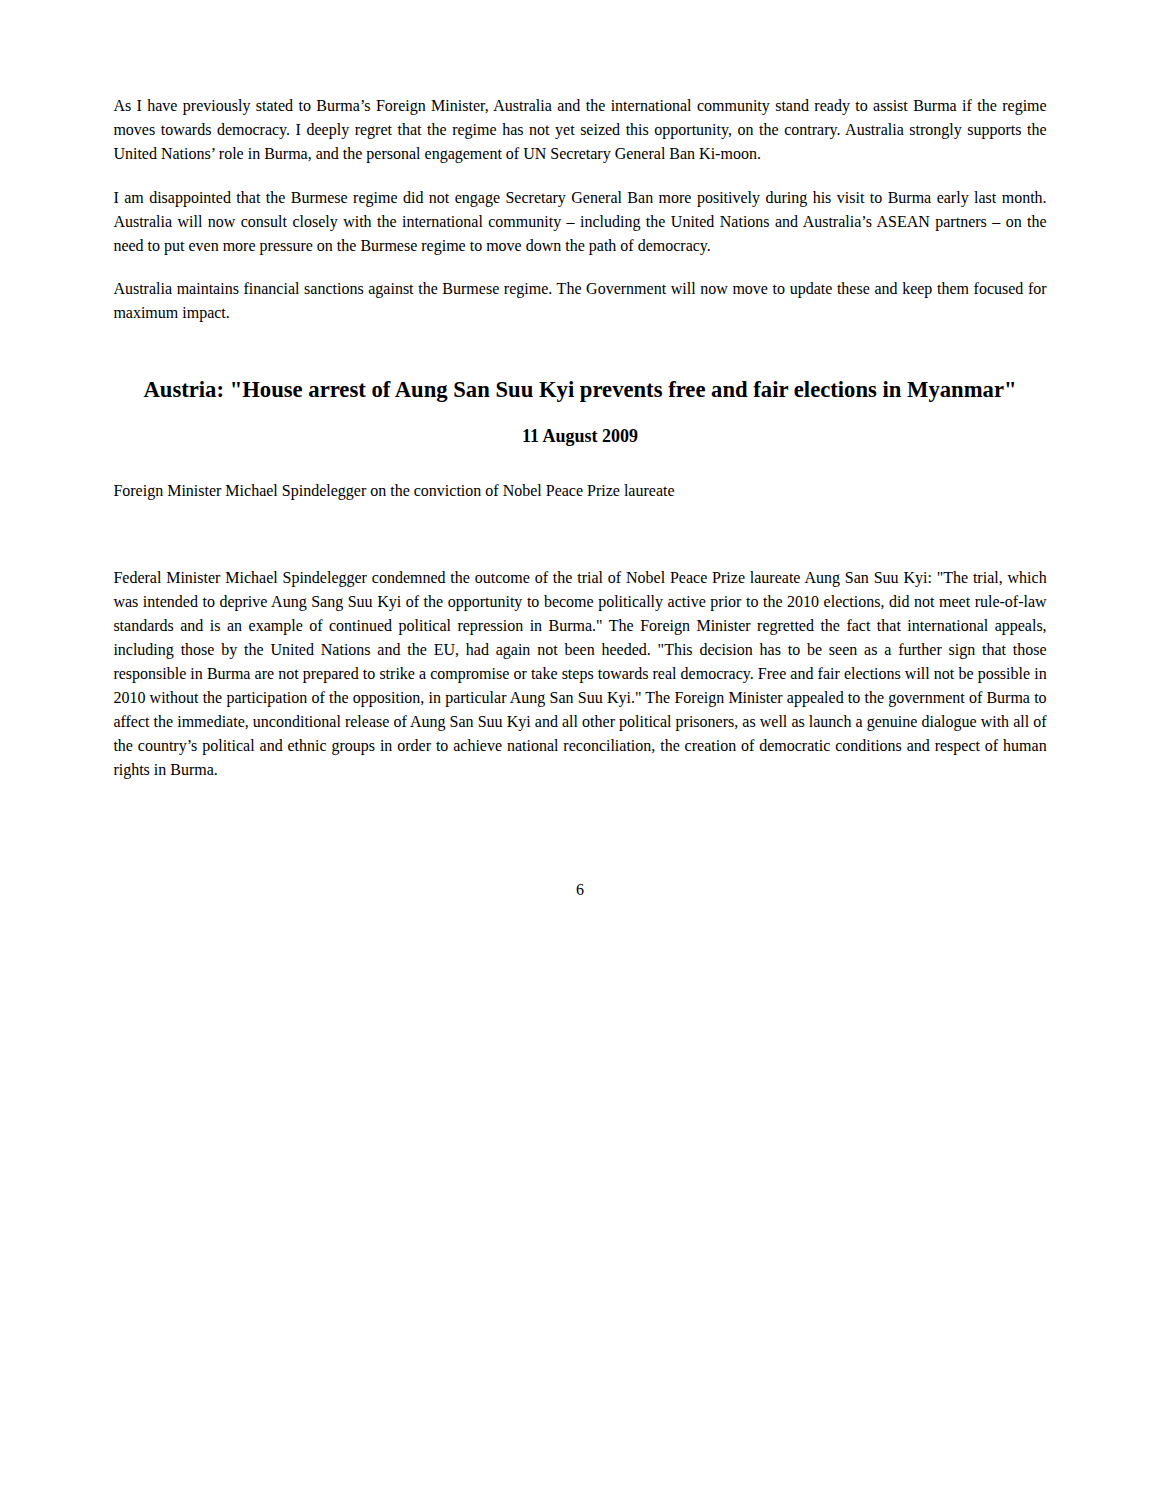As I have previously stated to Burma’s Foreign Minister, Australia and the international community stand ready to assist Burma if the regime moves towards democracy. I deeply regret that the regime has not yet seized this opportunity, on the contrary. Australia strongly supports the United Nations’ role in Burma, and the personal engagement of UN Secretary General Ban Ki-moon.
I am disappointed that the Burmese regime did not engage Secretary General Ban more positively during his visit to Burma early last month. Australia will now consult closely with the international community – including the United Nations and Australia’s ASEAN partners – on the need to put even more pressure on the Burmese regime to move down the path of democracy.
Australia maintains financial sanctions against the Burmese regime. The Government will now move to update these and keep them focused for maximum impact.
Austria: "House arrest of Aung San Suu Kyi prevents free and fair elections in Myanmar"
11 August 2009
Foreign Minister Michael Spindelegger on the conviction of Nobel Peace Prize laureate
Federal Minister Michael Spindelegger condemned the outcome of the trial of Nobel Peace Prize laureate Aung San Suu Kyi: "The trial, which was intended to deprive Aung Sang Suu Kyi of the opportunity to become politically active prior to the 2010 elections, did not meet rule-of-law standards and is an example of continued political repression in Burma." The Foreign Minister regretted the fact that international appeals, including those by the United Nations and the EU, had again not been heeded. "This decision has to be seen as a further sign that those responsible in Burma are not prepared to strike a compromise or take steps towards real democracy. Free and fair elections will not be possible in 2010 without the participation of the opposition, in particular Aung San Suu Kyi." The Foreign Minister appealed to the government of Burma to affect the immediate, unconditional release of Aung San Suu Kyi and all other political prisoners, as well as launch a genuine dialogue with all of the country’s political and ethnic groups in order to achieve national reconciliation, the creation of democratic conditions and respect of human rights in Burma.
6